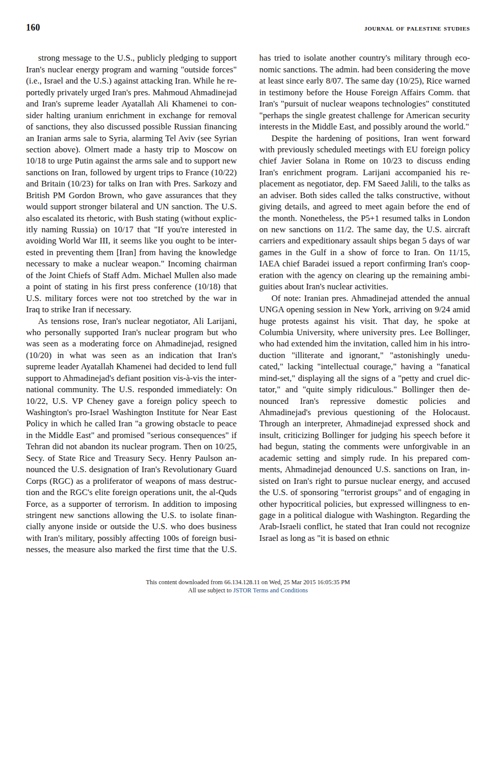160
Journal of Palestine Studies
strong message to the U.S., publicly pledging to support Iran's nuclear energy program and warning "outside forces" (i.e., Israel and the U.S.) against attacking Iran. While he reportedly privately urged Iran's pres. Mahmoud Ahmadinejad and Iran's supreme leader Ayatallah Ali Khamenei to consider halting uranium enrichment in exchange for removal of sanctions, they also discussed possible Russian financing an Iranian arms sale to Syria, alarming Tel Aviv (see Syrian section above). Olmert made a hasty trip to Moscow on 10/18 to urge Putin against the arms sale and to support new sanctions on Iran, followed by urgent trips to France (10/22) and Britain (10/23) for talks on Iran with Pres. Sarkozy and British PM Gordon Brown, who gave assurances that they would support stronger bilateral and UN sanction. The U.S. also escalated its rhetoric, with Bush stating (without explicitly naming Russia) on 10/17 that "If you're interested in avoiding World War III, it seems like you ought to be interested in preventing them [Iran] from having the knowledge necessary to make a nuclear weapon." Incoming chairman of the Joint Chiefs of Staff Adm. Michael Mullen also made a point of stating in his first press conference (10/18) that U.S. military forces were not too stretched by the war in Iraq to strike Iran if necessary.
As tensions rose, Iran's nuclear negotiator, Ali Larijani, who personally supported Iran's nuclear program but who was seen as a moderating force on Ahmadinejad, resigned (10/20) in what was seen as an indication that Iran's supreme leader Ayatallah Khamenei had decided to lend full support to Ahmadinejad's defiant position vis-à-vis the international community. The U.S. responded immediately: On 10/22, U.S. VP Cheney gave a foreign policy speech to Washington's pro-Israel Washington Institute for Near East Policy in which he called Iran "a growing obstacle to peace in the Middle East" and promised "serious consequences" if Tehran did not abandon its nuclear program. Then on 10/25, Secy. of State Rice and Treasury Secy. Henry Paulson announced the U.S. designation of Iran's Revolutionary Guard Corps (RGC) as a proliferator of weapons of mass destruction and the RGC's elite foreign operations unit, the al-Quds Force, as a supporter of terrorism. In addition to imposing stringent new sanctions allowing the U.S. to isolate financially anyone inside or outside the U.S. who does business with Iran's military, possibly affecting 100s of foreign businesses, the measure also marked the first time that the U.S. has tried to isolate another country's military through economic sanctions. The admin. had been considering the move at least since early 8/07. The same day (10/25), Rice warned in testimony before the House Foreign Affairs Comm. that Iran's "pursuit of nuclear weapons technologies" constituted "perhaps the single greatest challenge for American security interests in the Middle East, and possibly around the world."
Despite the hardening of positions, Iran went forward with previously scheduled meetings with EU foreign policy chief Javier Solana in Rome on 10/23 to discuss ending Iran's enrichment program. Larijani accompanied his replacement as negotiator, dep. FM Saeed Jalili, to the talks as an adviser. Both sides called the talks constructive, without giving details, and agreed to meet again before the end of the month. Nonetheless, the P5+1 resumed talks in London on new sanctions on 11/2. The same day, the U.S. aircraft carriers and expeditionary assault ships began 5 days of war games in the Gulf in a show of force to Iran. On 11/15, IAEA chief Baradei issued a report confirming Iran's cooperation with the agency on clearing up the remaining ambiguities about Iran's nuclear activities.
Of note: Iranian pres. Ahmadinejad attended the annual UNGA opening session in New York, arriving on 9/24 amid huge protests against his visit. That day, he spoke at Columbia University, where university pres. Lee Bollinger, who had extended him the invitation, called him in his introduction "illiterate and ignorant," "astonishingly uneducated," lacking "intellectual courage," having a "fanatical mind-set," displaying all the signs of a "petty and cruel dictator," and "quite simply ridiculous." Bollinger then denounced Iran's repressive domestic policies and Ahmadinejad's previous questioning of the Holocaust. Through an interpreter, Ahmadinejad expressed shock and insult, criticizing Bollinger for judging his speech before it had begun, stating the comments were unforgivable in an academic setting and simply rude. In his prepared comments, Ahmadinejad denounced U.S. sanctions on Iran, insisted on Iran's right to pursue nuclear energy, and accused the U.S. of sponsoring "terrorist groups" and of engaging in other hypocritical policies, but expressed willingness to engage in a political dialogue with Washington. Regarding the Arab-Israeli conflict, he stated that Iran could not recognize Israel as long as "it is based on ethnic
This content downloaded from 66.134.128.11 on Wed, 25 Mar 2015 16:05:35 PM
All use subject to JSTOR Terms and Conditions